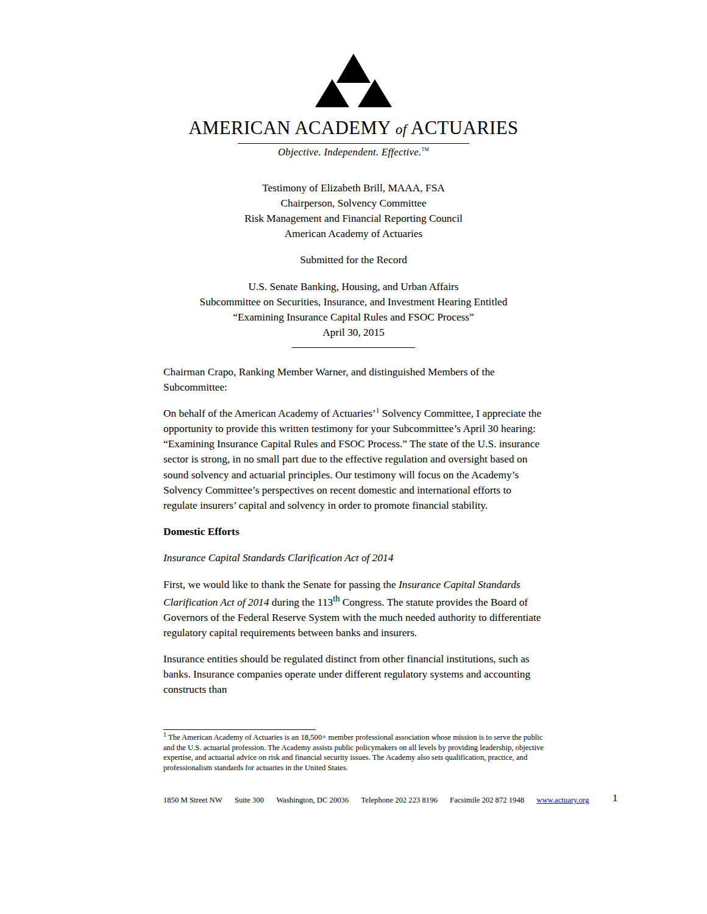AMERICAN ACADEMY of ACTUARIES
Objective. Independent. Effective.TM
Testimony of Elizabeth Brill, MAAA, FSA
Chairperson, Solvency Committee
Risk Management and Financial Reporting Council
American Academy of Actuaries
Submitted for the Record
U.S. Senate Banking, Housing, and Urban Affairs
Subcommittee on Securities, Insurance, and Investment Hearing Entitled
“Examining Insurance Capital Rules and FSOC Process”
April 30, 2015
Chairman Crapo, Ranking Member Warner, and distinguished Members of the Subcommittee:
On behalf of the American Academy of Actuaries’1 Solvency Committee, I appreciate the opportunity to provide this written testimony for your Subcommittee’s April 30 hearing: “Examining Insurance Capital Rules and FSOC Process.” The state of the U.S. insurance sector is strong, in no small part due to the effective regulation and oversight based on sound solvency and actuarial principles. Our testimony will focus on the Academy’s Solvency Committee’s perspectives on recent domestic and international efforts to regulate insurers’ capital and solvency in order to promote financial stability.
Domestic Efforts
Insurance Capital Standards Clarification Act of 2014
First, we would like to thank the Senate for passing the Insurance Capital Standards Clarification Act of 2014 during the 113th Congress. The statute provides the Board of Governors of the Federal Reserve System with the much needed authority to differentiate regulatory capital requirements between banks and insurers.
Insurance entities should be regulated distinct from other financial institutions, such as banks. Insurance companies operate under different regulatory systems and accounting constructs than
1 The American Academy of Actuaries is an 18,500+ member professional association whose mission is to serve the public and the U.S. actuarial profession. The Academy assists public policymakers on all levels by providing leadership, objective expertise, and actuarial advice on risk and financial security issues. The Academy also sets qualification, practice, and professionalism standards for actuaries in the United States.
1850 M Street NW Suite 300 Washington, DC 20036 Telephone 202 223 8196 Facsimile 202 872 1948 www.actuary.org
1